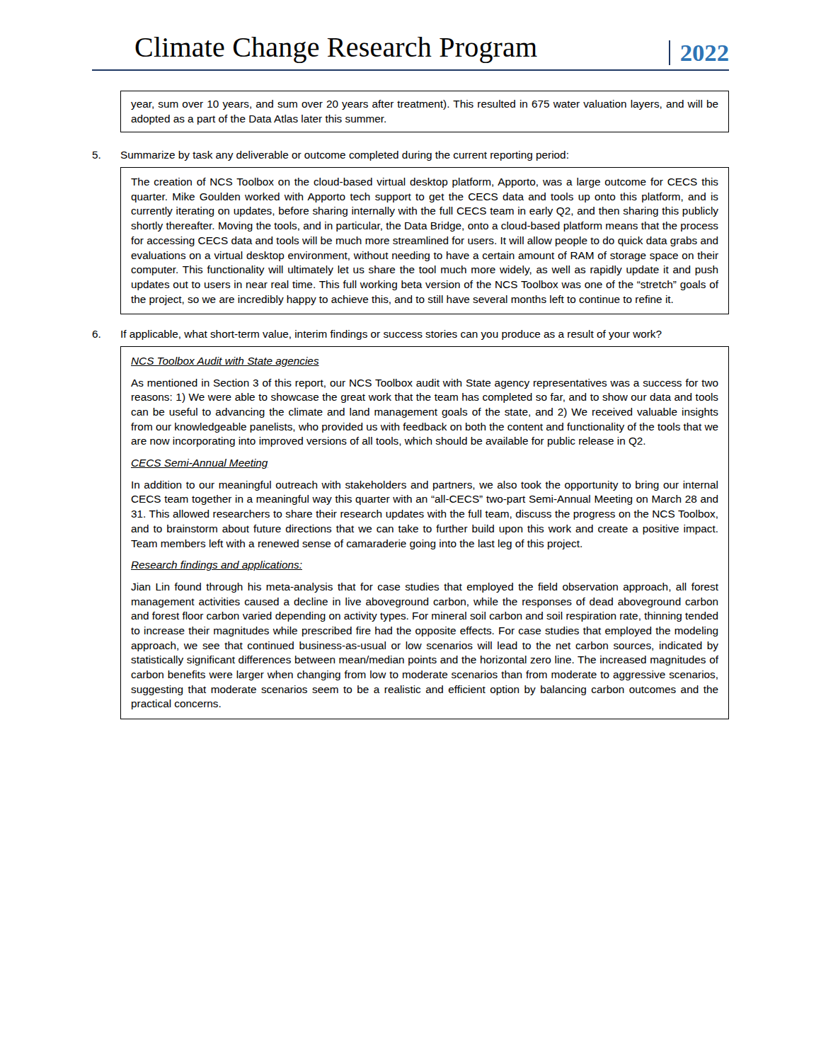Climate Change Research Program
2022
year, sum over 10 years, and sum over 20 years after treatment). This resulted in 675 water valuation layers, and will be adopted as a part of the Data Atlas later this summer.
5.
Summarize by task any deliverable or outcome completed during the current reporting period:
The creation of NCS Toolbox on the cloud-based virtual desktop platform, Apporto, was a large outcome for CECS this quarter. Mike Goulden worked with Apporto tech support to get the CECS data and tools up onto this platform, and is currently iterating on updates, before sharing internally with the full CECS team in early Q2, and then sharing this publicly shortly thereafter. Moving the tools, and in particular, the Data Bridge, onto a cloud-based platform means that the process for accessing CECS data and tools will be much more streamlined for users. It will allow people to do quick data grabs and evaluations on a virtual desktop environment, without needing to have a certain amount of RAM of storage space on their computer. This functionality will ultimately let us share the tool much more widely, as well as rapidly update it and push updates out to users in near real time. This full working beta version of the NCS Toolbox was one of the “stretch” goals of the project, so we are incredibly happy to achieve this, and to still have several months left to continue to refine it.
6.
If applicable, what short-term value, interim findings or success stories can you produce as a result of your work?
NCS Toolbox Audit with State agencies
As mentioned in Section 3 of this report, our NCS Toolbox audit with State agency representatives was a success for two reasons: 1) We were able to showcase the great work that the team has completed so far, and to show our data and tools can be useful to advancing the climate and land management goals of the state, and 2) We received valuable insights from our knowledgeable panelists, who provided us with feedback on both the content and functionality of the tools that we are now incorporating into improved versions of all tools, which should be available for public release in Q2.
CECS Semi-Annual Meeting
In addition to our meaningful outreach with stakeholders and partners, we also took the opportunity to bring our internal CECS team together in a meaningful way this quarter with an “all-CECS” two-part Semi-Annual Meeting on March 28 and 31. This allowed researchers to share their research updates with the full team, discuss the progress on the NCS Toolbox, and to brainstorm about future directions that we can take to further build upon this work and create a positive impact. Team members left with a renewed sense of camaraderie going into the last leg of this project.
Research findings and applications:
Jian Lin found through his meta-analysis that for case studies that employed the field observation approach, all forest management activities caused a decline in live aboveground carbon, while the responses of dead aboveground carbon and forest floor carbon varied depending on activity types. For mineral soil carbon and soil respiration rate, thinning tended to increase their magnitudes while prescribed fire had the opposite effects. For case studies that employed the modeling approach, we see that continued business-as-usual or low scenarios will lead to the net carbon sources, indicated by statistically significant differences between mean/median points and the horizontal zero line. The increased magnitudes of carbon benefits were larger when changing from low to moderate scenarios than from moderate to aggressive scenarios, suggesting that moderate scenarios seem to be a realistic and efficient option by balancing carbon outcomes and the practical concerns.